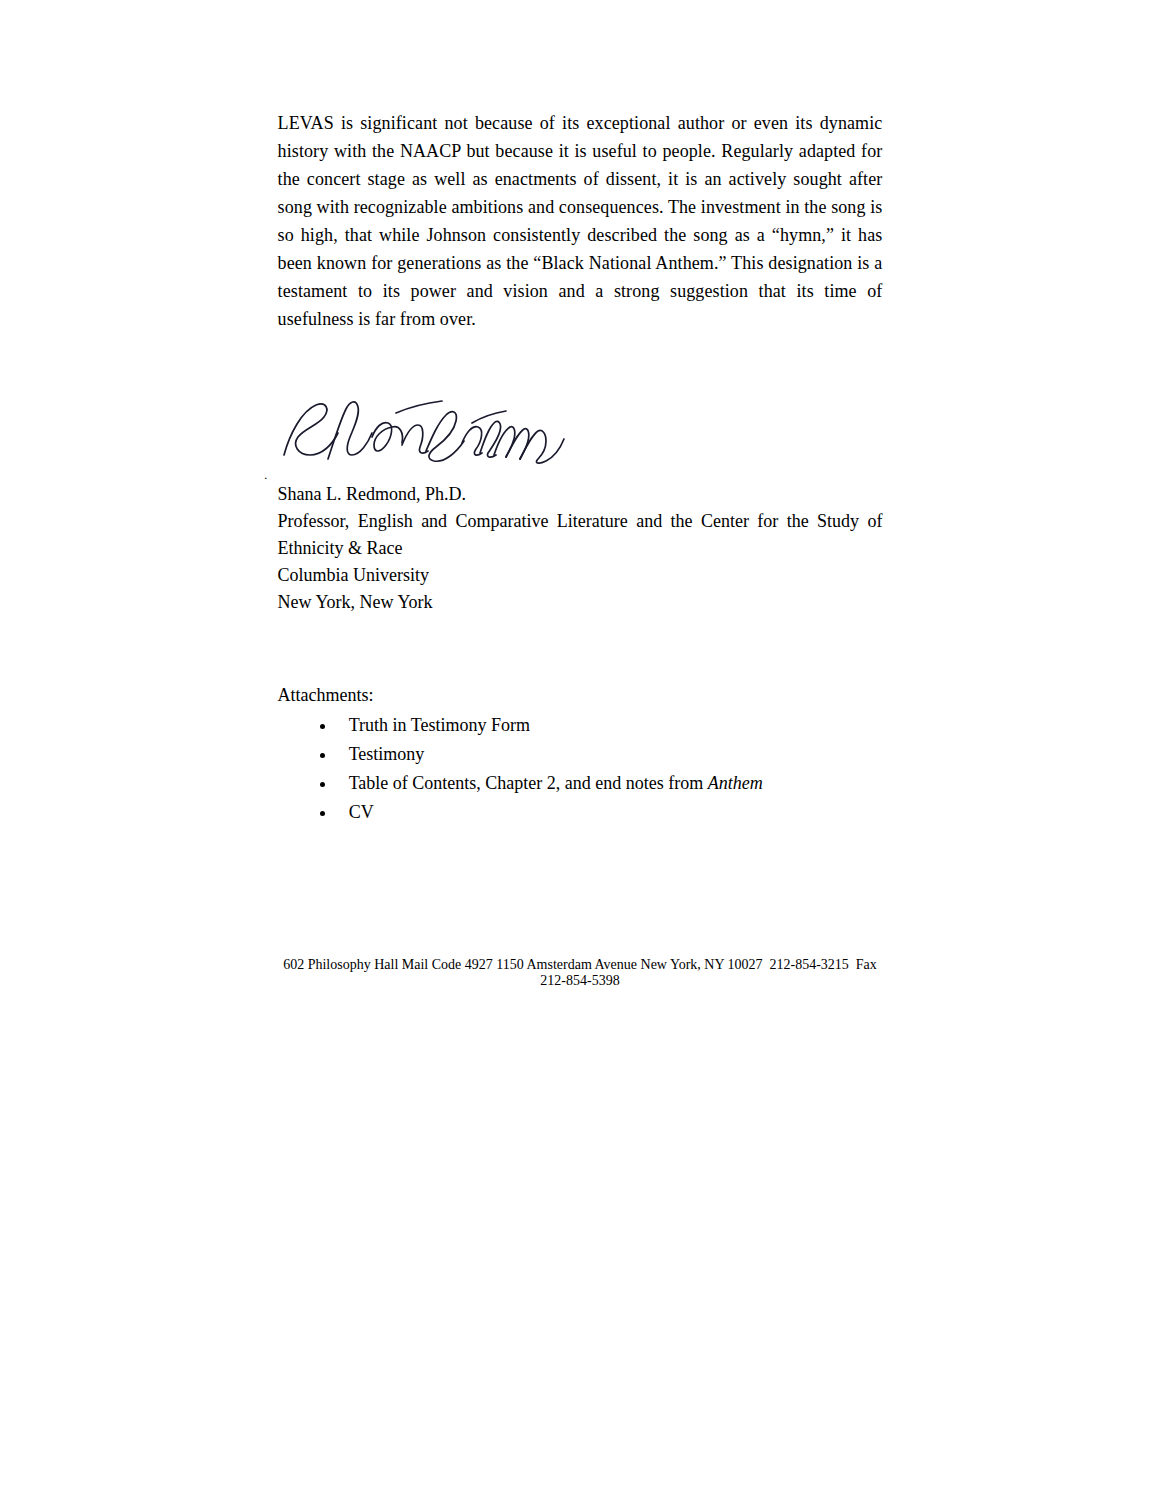LEVAS is significant not because of its exceptional author or even its dynamic history with the NAACP but because it is useful to people. Regularly adapted for the concert stage as well as enactments of dissent, it is an actively sought after song with recognizable ambitions and consequences. The investment in the song is so high, that while Johnson consistently described the song as a “hymn,” it has been known for generations as the “Black National Anthem.” This designation is a testament to its power and vision and a strong suggestion that its time of usefulness is far from over.
.
Shana L. Redmond, Ph.D.
Professor, English and Comparative Literature and the Center for the Study of Ethnicity & Race
Columbia University
New York, New York
Attachments:
Truth in Testimony Form
Testimony
Table of Contents, Chapter 2, and end notes from Anthem
CV
602 Philosophy Hall Mail Code 4927 1150 Amsterdam Avenue New York, NY 10027 212-854-3215 Fax 212-854-5398